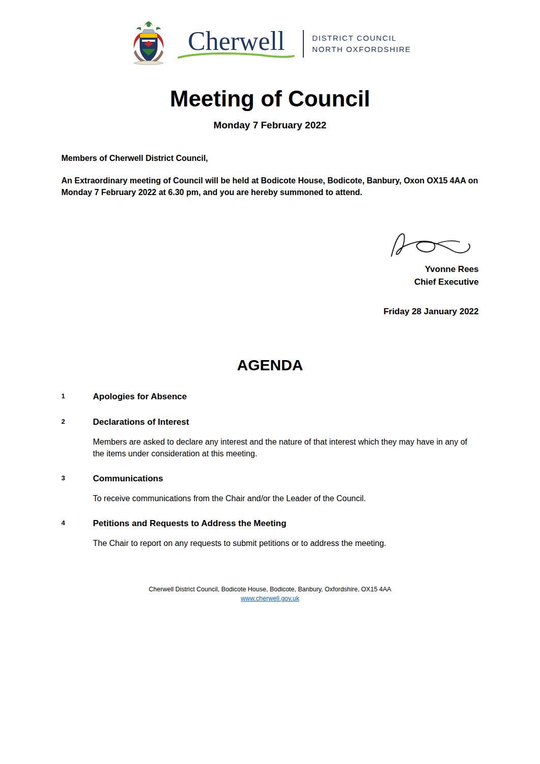Cherwell
DISTRICT COUNCIL
NORTH OXFORDSHIRE
Meeting of Council
Monday 7 February 2022
Members of Cherwell District Council,
An Extraordinary meeting of Council will be held at Bodicote House, Bodicote, Banbury, Oxon OX15 4AA on Monday 7 February 2022 at 6.30 pm, and you are hereby summoned to attend.
Yvonne Rees
Chief Executive
Friday 28 January 2022
AGENDA
Apologies for Absence
Declarations of Interest
Members are asked to declare any interest and the nature of that interest which they may have in any of the items under consideration at this meeting.
Communications
To receive communications from the Chair and/or the Leader of the Council.
Petitions and Requests to Address the Meeting
The Chair to report on any requests to submit petitions or to address the meeting.
Cherwell District Council, Bodicote House, Bodicote, Banbury, Oxfordshire, OX15 4AA
www.cherwell.gov.uk